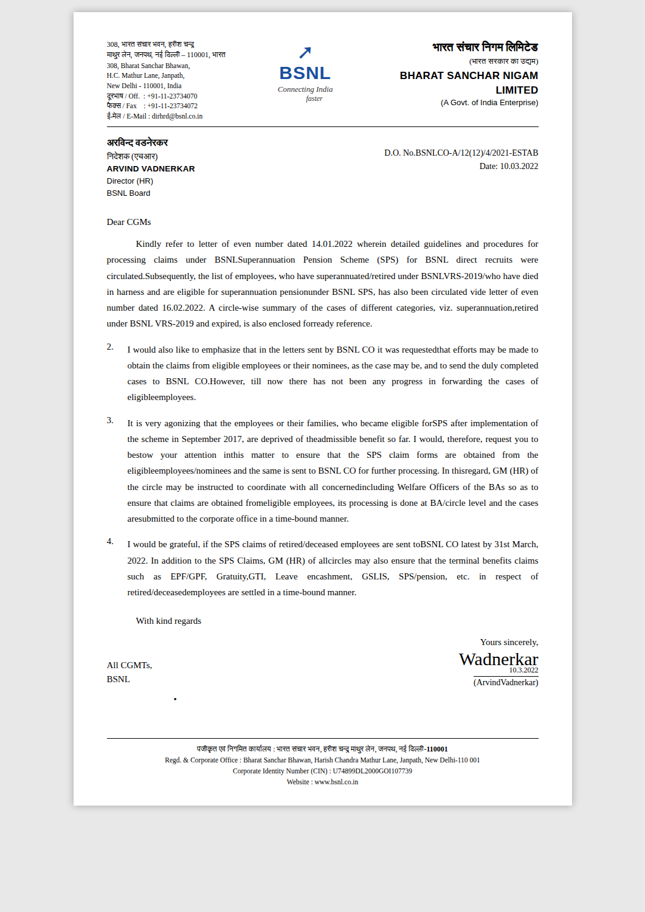308, भारत संचार भवन, हरीश चन्द्र
माथुर लेन, जनपथ, नई दिल्ली – 110001, भारत
308, Bharat Sanchar Bhawan,
H.C. Mathur Lane, Janpath,
New Delhi - 110001, India
दूरभाष / Off. : +91-11-23734070
फैक्स / Fax : +91-11-23734072
ई-मेल / E-Mail : dirhrd@bsnl.co.in
➚
BSNL
Connecting Indiafaster
भारत संचार निगम लिमिटेड
(भारत सरकार का उद्यम)
BHARAT SANCHAR NIGAM LIMITED
(A Govt. of India Enterprise)
अरविन्द वडनेरकर
निदेशक (एचआर)
ARVIND VADNERKAR
Director (HR)
BSNL Board
D.O. No.BSNLCO-A/12(12)/4/2021-ESTAB
Date: 10.03.2022
Dear CGMs
Kindly refer to letter of even number dated 14.01.2022 wherein detailed guidelines and procedures for processing claims under BSNLSuperannuation Pension Scheme (SPS) for BSNL direct recruits were circulated.Subsequently, the list of employees, who have superannuated/retired under BSNLVRS-2019/who have died in harness and are eligible for superannuation pensionunder BSNL SPS, has also been circulated vide letter of even number dated 16.02.2022. A circle-wise summary of the cases of different categories, viz. superannuation,retired under BSNL VRS-2019 and expired, is also enclosed forready reference.
2.
I would also like to emphasize that in the letters sent by BSNL CO it was requestedthat efforts may be made to obtain the claims from eligible employees or their nominees, as the case may be, and to send the duly completed cases to BSNL CO.However, till now there has not been any progress in forwarding the cases of eligibleemployees.
3.
It is very agonizing that the employees or their families, who became eligible forSPS after implementation of the scheme in September 2017, are deprived of theadmissible benefit so far. I would, therefore, request you to bestow your attention inthis matter to ensure that the SPS claim forms are obtained from the eligibleemployees/nominees and the same is sent to BSNL CO for further processing. In thisregard, GM (HR) of the circle may be instructed to coordinate with all concernedincluding Welfare Officers of the BAs so as to ensure that claims are obtained fromeligible employees, its processing is done at BA/circle level and the cases aresubmitted to the corporate office in a time-bound manner.
4.
I would be grateful, if the SPS claims of retired/deceased employees are sent toBSNL CO latest by 31st March, 2022. In addition to the SPS Claims, GM (HR) of allcircles may also ensure that the terminal benefits claims such as EPF/GPF, Gratuity,GTI, Leave encashment, GSLIS, SPS/pension, etc. in respect of retired/deceasedemployees are settled in a time-bound manner.
With kind regards
Yours sincerely,
Wadnerkar
10.3.2022
(ArvindVadnerkar)
All CGMTs,
BSNL
•
पंजीकृत एवं निगमित कार्यालय : भारत संचार भवन, हरीश चन्द्र माथुर लेन, जनपथ, नई दिल्ली-110001
Regd. & Corporate Office : Bharat Sanchar Bhawan, Harish Chandra Mathur Lane, Janpath, New Delhi-110 001
Corporate Identity Number (CIN) : U74899DL2000GOI107739
Website : www.bsnl.co.in